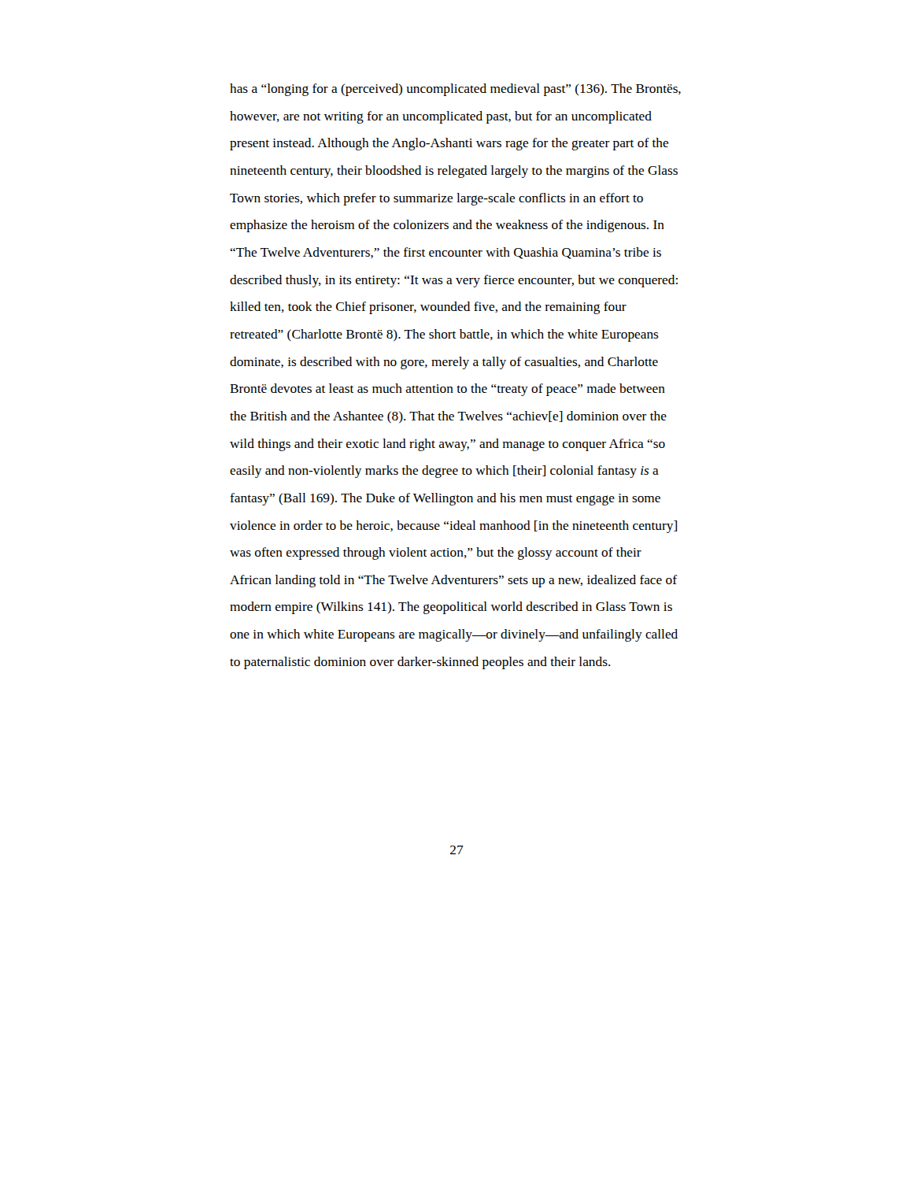has a “longing for a (perceived) uncomplicated medieval past” (136). The Brontës, however, are not writing for an uncomplicated past, but for an uncomplicated present instead. Although the Anglo-Ashanti wars rage for the greater part of the nineteenth century, their bloodshed is relegated largely to the margins of the Glass Town stories, which prefer to summarize large-scale conflicts in an effort to emphasize the heroism of the colonizers and the weakness of the indigenous. In “The Twelve Adventurers,” the first encounter with Quashia Quamina’s tribe is described thusly, in its entirety: “It was a very fierce encounter, but we conquered: killed ten, took the Chief prisoner, wounded five, and the remaining four retreated” (Charlotte Brontë 8). The short battle, in which the white Europeans dominate, is described with no gore, merely a tally of casualties, and Charlotte Brontë devotes at least as much attention to the “treaty of peace” made between the British and the Ashantee (8). That the Twelves “achiev[e] dominion over the wild things and their exotic land right away,” and manage to conquer Africa “so easily and non-violently marks the degree to which [their] colonial fantasy is a fantasy” (Ball 169). The Duke of Wellington and his men must engage in some violence in order to be heroic, because “ideal manhood [in the nineteenth century] was often expressed through violent action,” but the glossy account of their African landing told in “The Twelve Adventurers” sets up a new, idealized face of modern empire (Wilkins 141). The geopolitical world described in Glass Town is one in which white Europeans are magically—or divinely—and unfailingly called to paternalistic dominion over darker-skinned peoples and their lands.
27